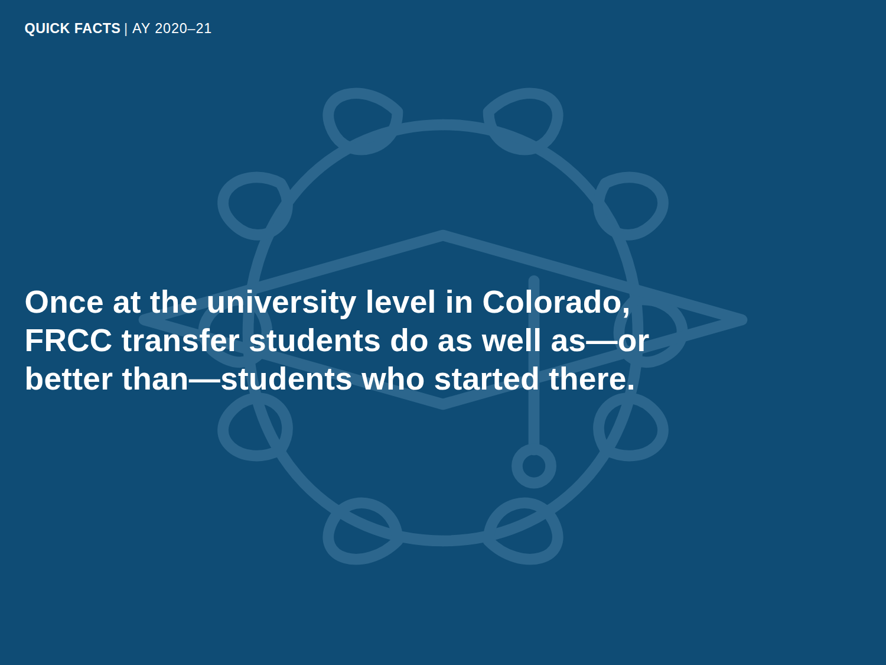QUICK FACTS|AY 2020–21
Once at the university level in Colorado, FRCC transfer students do as well as—or better than—students who started there.